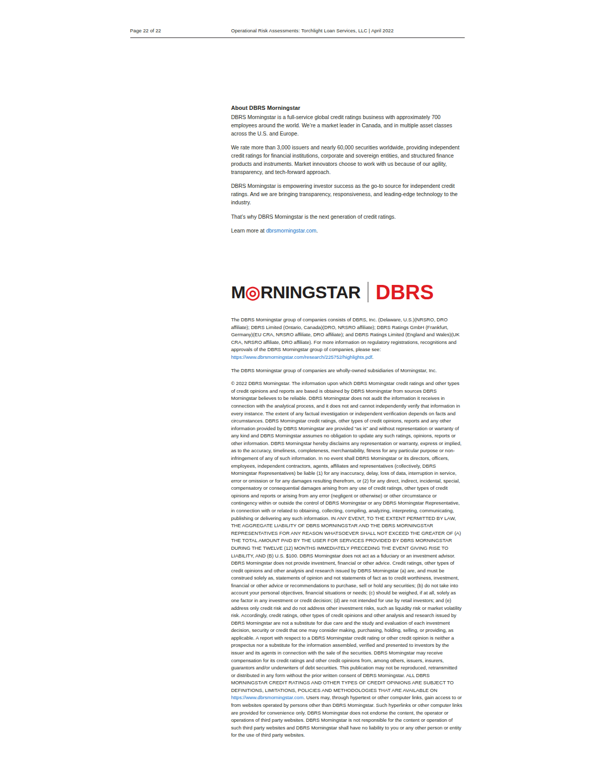Page 22 of 22
Operational Risk Assessments: Torchlight Loan Services, LLC | April 2022
About DBRS Morningstar
DBRS Morningstar is a full-service global credit ratings business with approximately 700 employees around the world. We’re a market leader in Canada, and in multiple asset classes across the U.S. and Europe.
We rate more than 3,000 issuers and nearly 60,000 securities worldwide, providing independent credit ratings for financial institutions, corporate and sovereign entities, and structured finance products and instruments. Market innovators choose to work with us because of our agility, transparency, and tech-forward approach.
DBRS Morningstar is empowering investor success as the go-to source for independent credit ratings. And we are bringing transparency, responsiveness, and leading-edge technology to the industry.
That’s why DBRS Morningstar is the next generation of credit ratings.
Learn more at dbrsmorningstar.com.
M◎RNINGSTAR
DBRS
The DBRS Morningstar group of companies consists of DBRS, Inc. (Delaware, U.S.)(NRSRO, DRO affiliate); DBRS Limited (Ontario, Canada)(DRO, NRSRO affiliate); DBRS Ratings GmbH (Frankfurt, Germany)(EU CRA, NRSRO affiliate, DRO affiliate); and DBRS Ratings Limited (England and Wales)(UK CRA, NRSRO affiliate, DRO affiliate). For more information on regulatory registrations, recognitions and approvals of the DBRS Morningstar group of companies, please see: https://www.dbrsmorningstar.com/research/225752/highlights.pdf.
The DBRS Morningstar group of companies are wholly-owned subsidiaries of Morningstar, Inc.
© 2022 DBRS Morningstar. The information upon which DBRS Morningstar credit ratings and other types of credit opinions and reports are based is obtained by DBRS Morningstar from sources DBRS Morningstar believes to be reliable. DBRS Morningstar does not audit the information it receives in connection with the analytical process, and it does not and cannot independently verify that information in every instance. The extent of any factual investigation or independent verification depends on facts and circumstances. DBRS Morningstar credit ratings, other types of credit opinions, reports and any other information provided by DBRS Morningstar are provided “as is” and without representation or warranty of any kind and DBRS Morningstar assumes no obligation to update any such ratings, opinions, reports or other information. DBRS Morningstar hereby disclaims any representation or warranty, express or implied, as to the accuracy, timeliness, completeness, merchantability, fitness for any particular purpose or non-infringement of any of such information. In no event shall DBRS Morningstar or its directors, officers, employees, independent contractors, agents, affiliates and representatives (collectively, DBRS Morningstar Representatives) be liable (1) for any inaccuracy, delay, loss of data, interruption in service, error or omission or for any damages resulting therefrom, or (2) for any direct, indirect, incidental, special, compensatory or consequential damages arising from any use of credit ratings, other types of credit opinions and reports or arising from any error (negligent or otherwise) or other circumstance or contingency within or outside the control of DBRS Morningstar or any DBRS Morningstar Representative, in connection with or related to obtaining, collecting, compiling, analyzing, interpreting, communicating, publishing or delivering any such information. IN ANY EVENT, TO THE EXTENT PERMITTED BY LAW, THE AGGREGATE LIABILITY OF DBRS MORNINGSTAR AND THE DBRS MORNINGSTAR REPRESENTATIVES FOR ANY REASON WHATSOEVER SHALL NOT EXCEED THE GREATER OF (A) THE TOTAL AMOUNT PAID BY THE USER FOR SERVICES PROVIDED BY DBRS MORNINGSTAR DURING THE TWELVE (12) MONTHS IMMEDIATELY PRECEDING THE EVENT GIVING RISE TO LIABILITY, AND (B) U.S. $100. DBRS Morningstar does not act as a fiduciary or an investment advisor. DBRS Morningstar does not provide investment, financial or other advice. Credit ratings, other types of credit opinions and other analysis and research issued by DBRS Morningstar (a) are, and must be construed solely as, statements of opinion and not statements of fact as to credit worthiness, investment, financial or other advice or recommendations to purchase, sell or hold any securities; (b) do not take into account your personal objectives, financial situations or needs; (c) should be weighed, if at all, solely as one factor in any investment or credit decision; (d) are not intended for use by retail investors; and (e) address only credit risk and do not address other investment risks, such as liquidity risk or market volatility risk. Accordingly, credit ratings, other types of credit opinions and other analysis and research issued by DBRS Morningstar are not a substitute for due care and the study and evaluation of each investment decision, security or credit that one may consider making, purchasing, holding, selling, or providing, as applicable. A report with respect to a DBRS Morningstar credit rating or other credit opinion is neither a prospectus nor a substitute for the information assembled, verified and presented to investors by the issuer and its agents in connection with the sale of the securities. DBRS Morningstar may receive compensation for its credit ratings and other credit opinions from, among others, issuers, insurers, guarantors and/or underwriters of debt securities. This publication may not be reproduced, retransmitted or distributed in any form without the prior written consent of DBRS Morningstar. ALL DBRS MORNINGSTAR CREDIT RATINGS AND OTHER TYPES OF CREDIT OPINIONS ARE SUBJECT TO DEFINITIONS, LIMITATIONS, POLICIES AND METHODOLOGIES THAT ARE AVAILABLE ON https://www.dbrsmorningstar.com. Users may, through hypertext or other computer links, gain access to or from websites operated by persons other than DBRS Morningstar. Such hyperlinks or other computer links are provided for convenience only. DBRS Morningstar does not endorse the content, the operator or operations of third party websites. DBRS Morningstar is not responsible for the content or operation of such third party websites and DBRS Morningstar shall have no liability to you or any other person or entity for the use of third party websites.